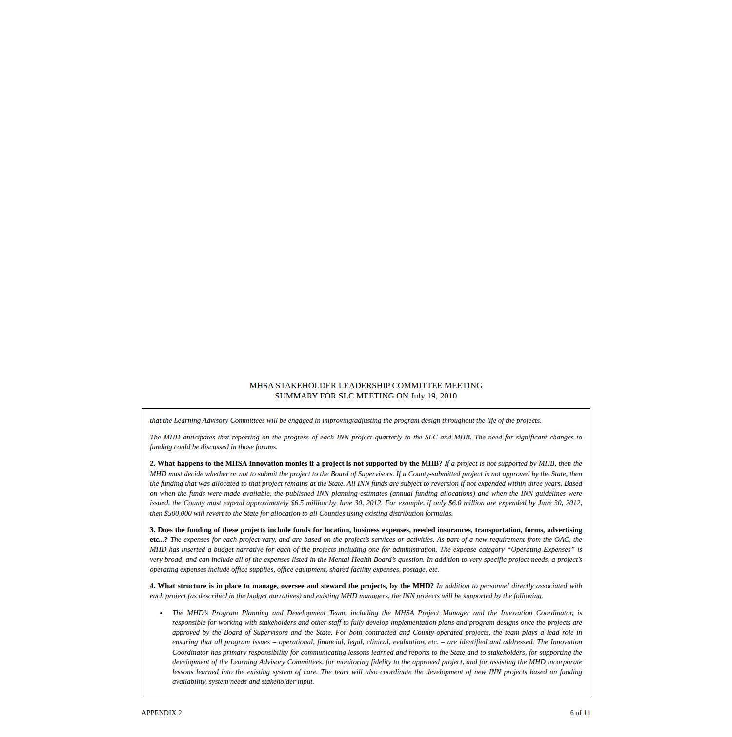MHSA STAKEHOLDER LEADERSHIP COMMITTEE MEETING
SUMMARY FOR SLC MEETING ON July 19, 2010
that the Learning Advisory Committees will be engaged in improving/adjusting the program design throughout the life of the projects.
The MHD anticipates that reporting on the progress of each INN project quarterly to the SLC and MHB. The need for significant changes to funding could be discussed in those forums.
2. What happens to the MHSA Innovation monies if a project is not supported by the MHB? If a project is not supported by MHB, then the MHD must decide whether or not to submit the project to the Board of Supervisors. If a County-submitted project is not approved by the State, then the funding that was allocated to that project remains at the State. All INN funds are subject to reversion if not expended within three years. Based on when the funds were made available, the published INN planning estimates (annual funding allocations) and when the INN guidelines were issued, the County must expend approximately $6.5 million by June 30, 2012. For example, if only $6.0 million are expended by June 30, 2012, then $500,000 will revert to the State for allocation to all Counties using existing distribution formulas.
3. Does the funding of these projects include funds for location, business expenses, needed insurances, transportation, forms, advertising etc...? The expenses for each project vary, and are based on the project’s services or activities. As part of a new requirement from the OAC, the MHD has inserted a budget narrative for each of the projects including one for administration. The expense category “Operating Expenses” is very broad, and can include all of the expenses listed in the Mental Health Board’s question. In addition to very specific project needs, a project’s operating expenses include office supplies, office equipment, shared facility expenses, postage, etc.
4. What structure is in place to manage, oversee and steward the projects, by the MHD? In addition to personnel directly associated with each project (as described in the budget narratives) and existing MHD managers, the INN projects will be supported by the following.
•
The MHD’s Program Planning and Development Team, including the MHSA Project Manager and the Innovation Coordinator, is responsible for working with stakeholders and other staff to fully develop implementation plans and program designs once the projects are approved by the Board of Supervisors and the State. For both contracted and County-operated projects, the team plays a lead role in ensuring that all program issues – operational, financial, legal, clinical, evaluation, etc. – are identified and addressed. The Innovation Coordinator has primary responsibility for communicating lessons learned and reports to the State and to stakeholders, for supporting the development of the Learning Advisory Committees, for monitoring fidelity to the approved project, and for assisting the MHD incorporate lessons learned into the existing system of care. The team will also coordinate the development of new INN projects based on funding availability, system needs and stakeholder input.
APPENDIX 2
6 of 11